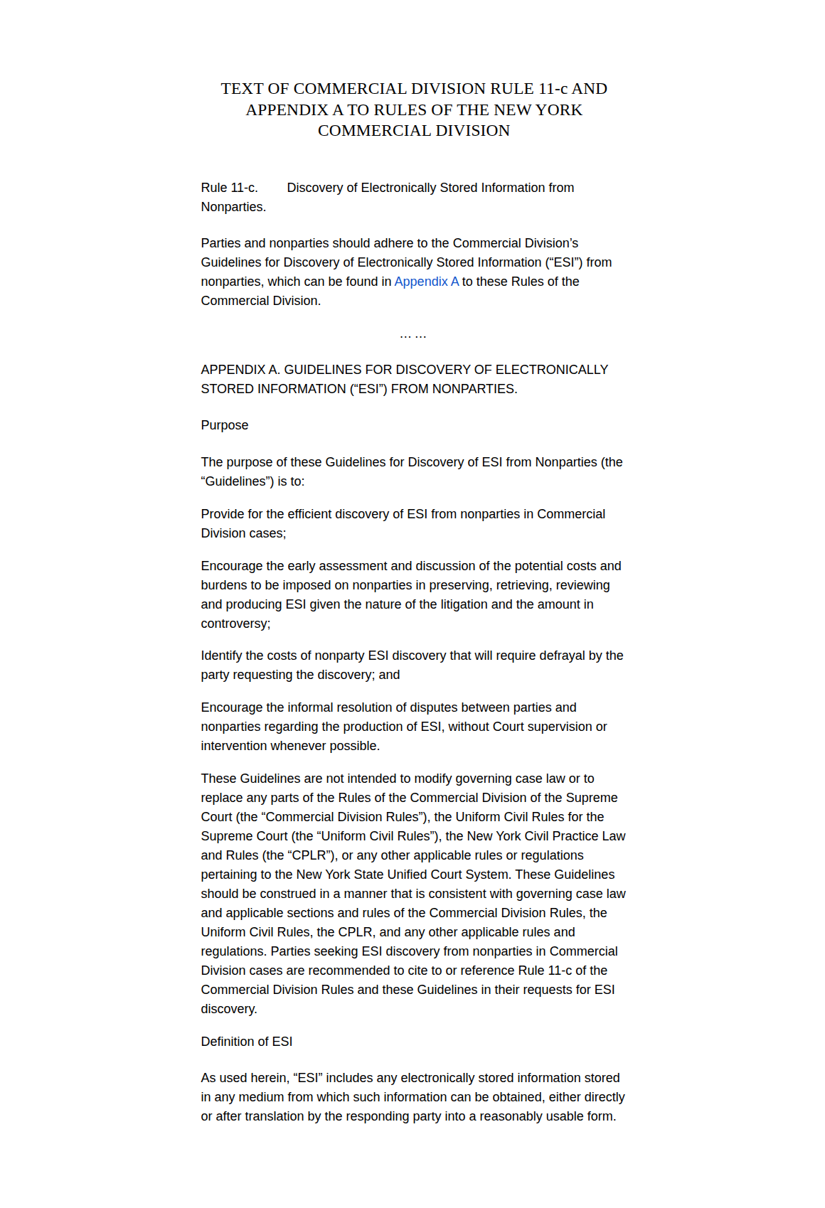TEXT OF COMMERCIAL DIVISION RULE 11-c AND
APPENDIX A TO RULES OF THE NEW YORK COMMERCIAL DIVISION
Rule 11-c. Discovery of Electronically Stored Information from Nonparties.
Parties and nonparties should adhere to the Commercial Division’s Guidelines for Discovery of Electronically Stored Information (“ESI”) from nonparties, which can be found in Appendix A to these Rules of the Commercial Division.
……
APPENDIX A. GUIDELINES FOR DISCOVERY OF ELECTRONICALLY STORED INFORMATION (“ESI”) FROM NONPARTIES.
Purpose
The purpose of these Guidelines for Discovery of ESI from Nonparties (the “Guidelines”) is to:
Provide for the efficient discovery of ESI from nonparties in Commercial Division cases;
Encourage the early assessment and discussion of the potential costs and burdens to be imposed on nonparties in preserving, retrieving, reviewing and producing ESI given the nature of the litigation and the amount in controversy;
Identify the costs of nonparty ESI discovery that will require defrayal by the party requesting the discovery; and
Encourage the informal resolution of disputes between parties and nonparties regarding the production of ESI, without Court supervision or intervention whenever possible.
These Guidelines are not intended to modify governing case law or to replace any parts of the Rules of the Commercial Division of the Supreme Court (the “Commercial Division Rules”), the Uniform Civil Rules for the Supreme Court (the “Uniform Civil Rules”), the New York Civil Practice Law and Rules (the “CPLR”), or any other applicable rules or regulations pertaining to the New York State Unified Court System. These Guidelines should be construed in a manner that is consistent with governing case law and applicable sections and rules of the Commercial Division Rules, the Uniform Civil Rules, the CPLR, and any other applicable rules and regulations. Parties seeking ESI discovery from nonparties in Commercial Division cases are recommended to cite to or reference Rule 11-c of the Commercial Division Rules and these Guidelines in their requests for ESI discovery.
Definition of ESI
As used herein, “ESI” includes any electronically stored information stored in any medium from which such information can be obtained, either directly or after translation by the responding party into a reasonably usable form.